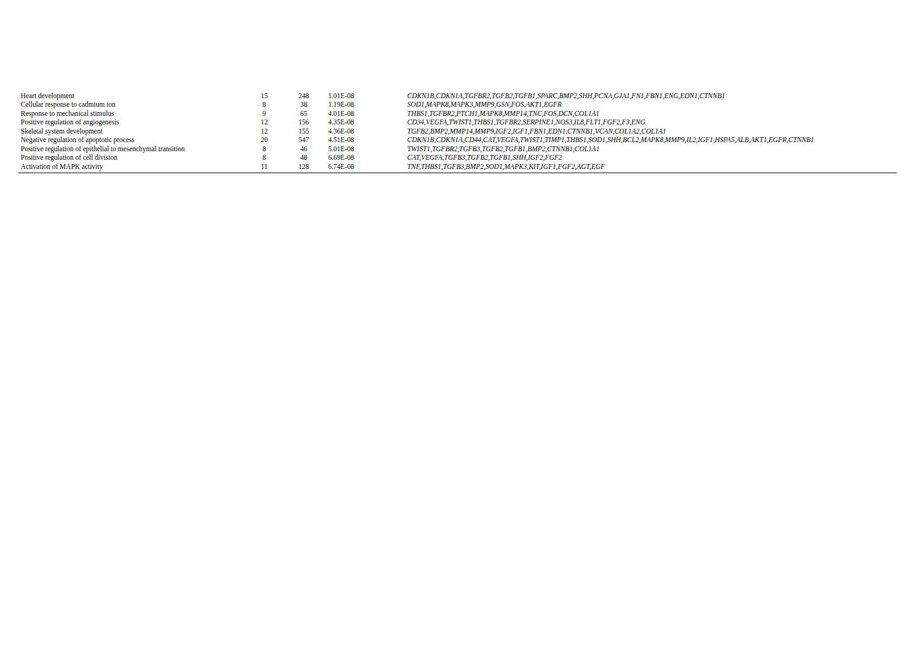| Heart development | 15 | 248 | 1.01E-08 | CDKN1B,CDKN1A,TGFBR2,TGFB2,TGFB1,SPARC,BMP2,SHH,PCNA,GJA1,FN1,FBN1,ENG,EDN1,CTNNB1 |
| Cellular response to cadmium ion | 8 | 38 | 1.19E-08 | SOD1,MAPK8,MAPK3,MMP9,GSN,FOS,AKT1,EGFR |
| Response to mechanical stimulus | 9 | 65 | 4.01E-08 | THBS1,TGFBR2,PTCH1,MAPK8,MMP14,TNC,FOS,DCN,COL1A1 |
| Positive regulation of angiogenesis | 12 | 156 | 4.35E-08 | CD34,VEGFA,TWIST1,THBS1,TGFBR2,SERPINE1,NOS3,IL8,FLT1,FGF2,F3,ENG |
| Skeletal system development | 12 | 155 | 4.36E-08 | TGFB2,BMP2,MMP14,MMP9,IGF2,IGF1,FBN1,EDN1,CTNNB1,VCAN,COL1A2,COL1A1 |
| Negative regulation of apoptotic process | 20 | 547 | 4.51E-08 | CDKN1B,CDKN1A,CD44,CAT,VEGFA,TWIST1,TIMP1,THBS1,SOD1,SHH,BCL2,MAPK8,MMP9,IL2,IGF1,HSPA5,ALB,AKT1,EGFR,CTNNB1 |
| Positive regulation of epithelial to mesenchymal transition | 8 | 46 | 5.01E-08 | TWIST1,TGFBR2,TGFB3,TGFB2,TGFB1,BMP2,CTNNB1,COL1A1 |
| Positive regulation of cell division | 8 | 48 | 6.69E-08 | CAT,VEGFA,TGFB3,TGFB2,TGFB1,SHH,IGF2,FGF2 |
| Activation of MAPK activity | 11 | 128 | 6.74E-08 | TNF,THBS1,TGFB3,BMP2,SOD1,MAPK3,KIT,IGF1,FGF2,AGT,EGF |